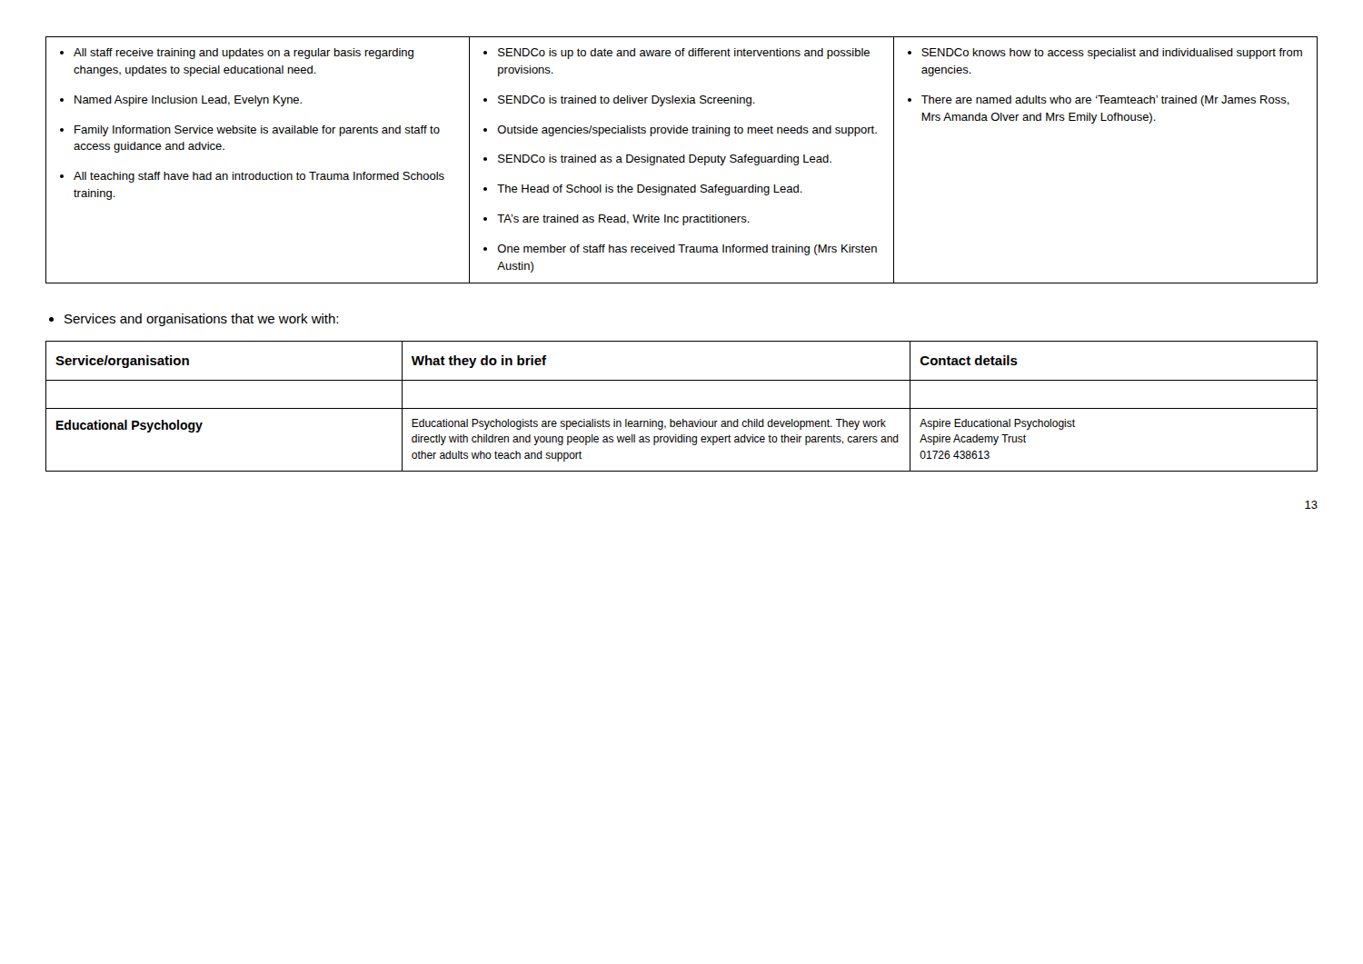| All staff receive training and updates on a regular basis regarding changes, updates to special educational need. Named Aspire Inclusion Lead, Evelyn Kyne. Family Information Service website is available for parents and staff to access guidance and advice. All teaching staff have had an introduction to Trauma Informed Schools training. | SENDCo is up to date and aware of different interventions and possible provisions. SENDCo is trained to deliver Dyslexia Screening. Outside agencies/specialists provide training to meet needs and support. SENDCo is trained as a Designated Deputy Safeguarding Lead. The Head of School is the Designated Safeguarding Lead. TA’s are trained as Read, Write Inc practitioners. One member of staff has received Trauma Informed training (Mrs Kirsten Austin) | SENDCo knows how to access specialist and individualised support from agencies. There are named adults who are ‘Teamteach’ trained (Mr James Ross, Mrs Amanda Olver and Mrs Emily Lofhouse). |
Services and organisations that we work with:
| Service/organisation | What they do in brief | Contact details |
| --- | --- | --- |
| Educational Psychology | Educational Psychologists are specialists in learning, behaviour and child development. They work directly with children and young people as well as providing expert advice to their parents, carers and other adults who teach and support | Aspire Educational Psychologist Aspire Academy Trust 01726 438613 |
13